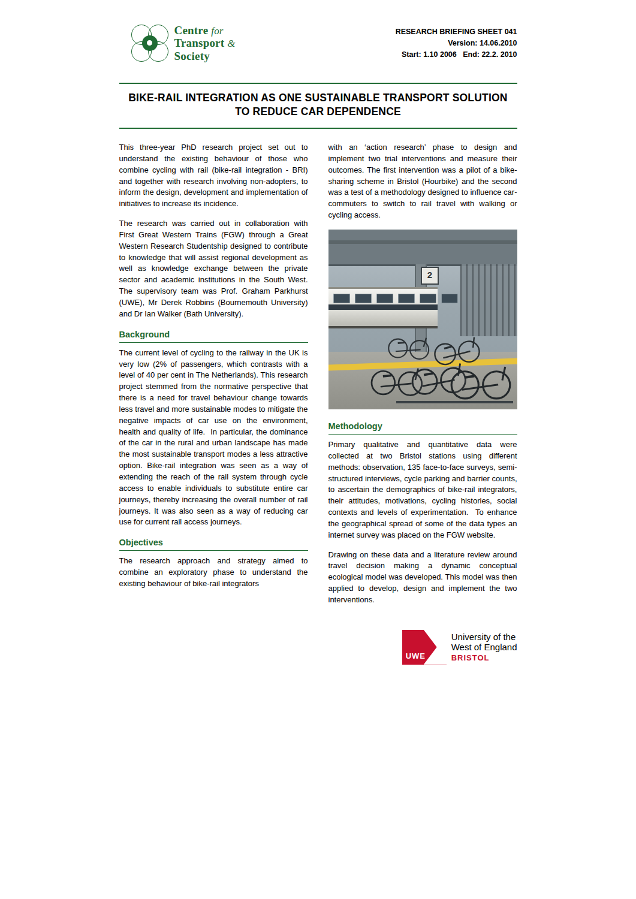Centre for
Transport &
Society
RESEARCH BRIEFING SHEET 041
Version: 14.06.2010
Start: 1.10 2006 End: 22.2. 2010
Bike-Rail Integration as One Sustainable Transport Solution to Reduce Car Dependence
This three-year PhD research project set out to understand the existing behaviour of those who combine cycling with rail (bike-rail integration - BRI) and together with research involving non-adopters, to inform the design, development and implementation of initiatives to increase its incidence.
The research was carried out in collaboration with First Great Western Trains (FGW) through a Great Western Research Studentship designed to contribute to knowledge that will assist regional development as well as knowledge exchange between the private sector and academic institutions in the South West. The supervisory team was Prof. Graham Parkhurst (UWE), Mr Derek Robbins (Bournemouth University) and Dr Ian Walker (Bath University).
Background
The current level of cycling to the railway in the UK is very low (2% of passengers, which contrasts with a level of 40 per cent in The Netherlands). This research project stemmed from the normative perspective that there is a need for travel behaviour change towards less travel and more sustainable modes to mitigate the negative impacts of car use on the environment, health and quality of life. In particular, the dominance of the car in the rural and urban landscape has made the most sustainable transport modes a less attractive option. Bike-rail integration was seen as a way of extending the reach of the rail system through cycle access to enable individuals to substitute entire car journeys, thereby increasing the overall number of rail journeys. It was also seen as a way of reducing car use for current rail access journeys.
Objectives
The research approach and strategy aimed to combine an exploratory phase to understand the existing behaviour of bike-rail integrators
with an ‘action research’ phase to design and implement two trial interventions and measure their outcomes. The first intervention was a pilot of a bike-sharing scheme in Bristol (Hourbike) and the second was a test of a methodology designed to influence car-commuters to switch to rail travel with walking or cycling access.
2
Methodology
Primary qualitative and quantitative data were collected at two Bristol stations using different methods: observation, 135 face-to-face surveys, semi-structured interviews, cycle parking and barrier counts, to ascertain the demographics of bike-rail integrators, their attitudes, motivations, cycling histories, social contexts and levels of experimentation. To enhance the geographical spread of some of the data types an internet survey was placed on the FGW website.
Drawing on these data and a literature review around travel decision making a dynamic conceptual ecological model was developed. This model was then applied to develop, design and implement the two interventions.
UWE
University of the West of England BRISTOL